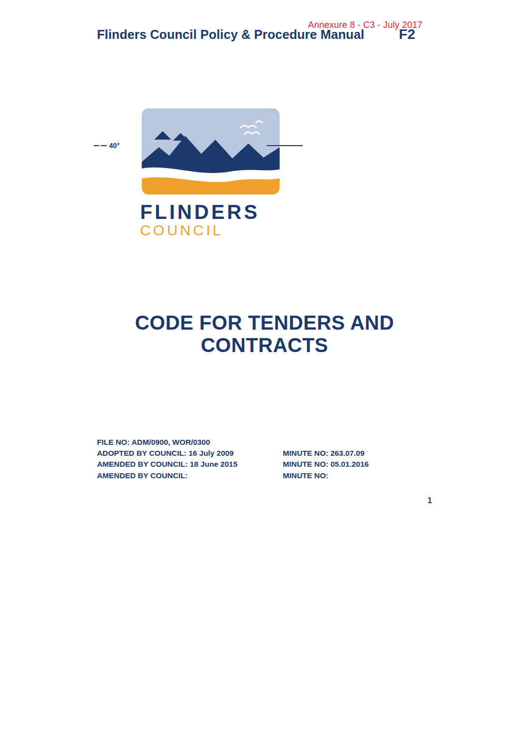Annexure 8 - C3 - July 2017
Flinders Council Policy & Procedure Manual F2
40°
FLINDERS
COUNCIL
CODE FOR TENDERS AND CONTRACTS
| FILE NO: ADM/0900, WOR/0300 | |
| ADOPTED BY COUNCIL: 16 July 2009 | MINUTE NO: 263.07.09 |
| AMENDED BY COUNCIL: 18 June 2015 | MINUTE NO: 05.01.2016 |
| AMENDED BY COUNCIL: | MINUTE NO: |
1